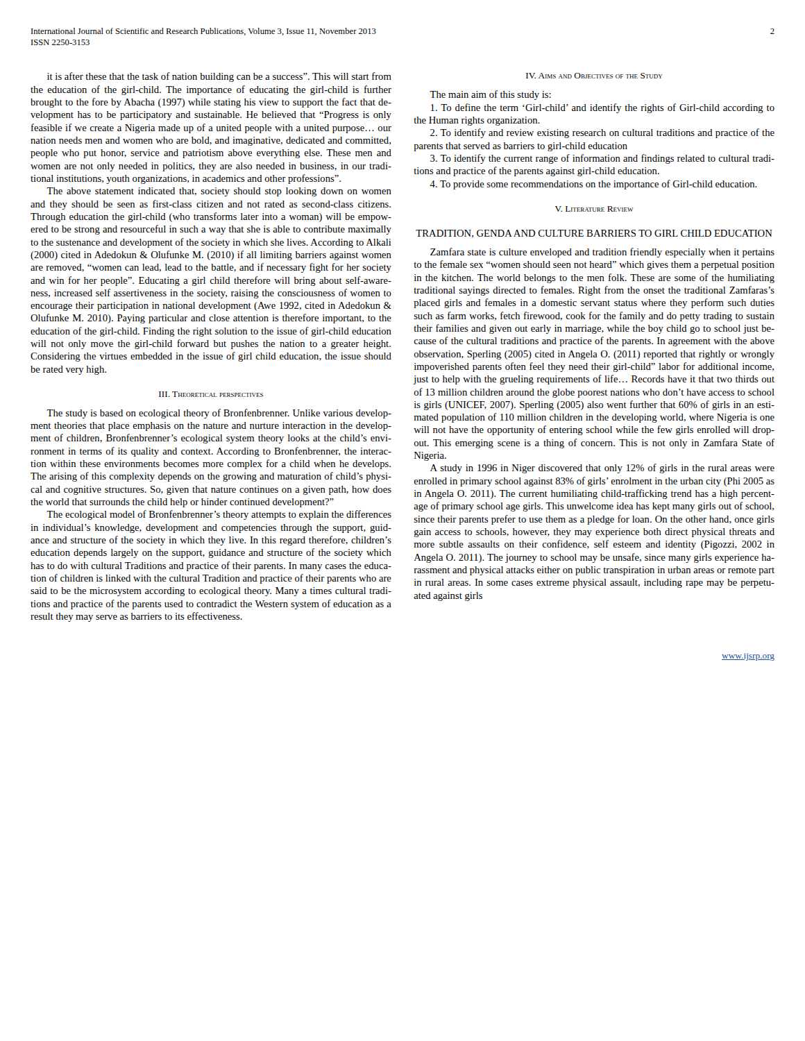International Journal of Scientific and Research Publications, Volume 3, Issue 11, November 2013
ISSN 2250-3153 2
it is after these that the task of nation building can be a success”. This will start from the education of the girl-child. The importance of educating the girl-child is further brought to the fore by Abacha (1997) while stating his view to support the fact that development has to be participatory and sustainable. He believed that “Progress is only feasible if we create a Nigeria made up of a united people with a united purpose… our nation needs men and women who are bold, and imaginative, dedicated and committed, people who put honor, service and patriotism above everything else. These men and women are not only needed in politics, they are also needed in business, in our traditional institutions, youth organizations, in academics and other professions”.
The above statement indicated that, society should stop looking down on women and they should be seen as first-class citizen and not rated as second-class citizens. Through education the girl-child (who transforms later into a woman) will be empowered to be strong and resourceful in such a way that she is able to contribute maximally to the sustenance and development of the society in which she lives. According to Alkali (2000) cited in Adedokun & Olufunke M. (2010) if all limiting barriers against women are removed, “women can lead, lead to the battle, and if necessary fight for her society and win for her people”. Educating a girl child therefore will bring about self-awareness, increased self assertiveness in the society, raising the consciousness of women to encourage their participation in national development (Awe 1992, cited in Adedokun & Olufunke M. 2010). Paying particular and close attention is therefore important, to the education of the girl-child. Finding the right solution to the issue of girl-child education will not only move the girl-child forward but pushes the nation to a greater height. Considering the virtues embedded in the issue of girl child education, the issue should be rated very high.
III. Theoretical perspectives
The study is based on ecological theory of Bronfenbrenner. Unlike various development theories that place emphasis on the nature and nurture interaction in the development of children, Bronfenbrenner’s ecological system theory looks at the child’s environment in terms of its quality and context. According to Bronfenbrenner, the interaction within these environments becomes more complex for a child when he develops. The arising of this complexity depends on the growing and maturation of child’s physical and cognitive structures. So, given that nature continues on a given path, how does the world that surrounds the child help or hinder continued development?”
The ecological model of Bronfenbrenner’s theory attempts to explain the differences in individual’s knowledge, development and competencies through the support, guidance and structure of the society in which they live. In this regard therefore, children’s education depends largely on the support, guidance and structure of the society which has to do with cultural Traditions and practice of their parents. In many cases the education of children is linked with the cultural Tradition and practice of their parents who are said to be the microsystem according to ecological theory. Many a times cultural traditions and practice of the parents used to contradict the Western system of education as a result they may serve as barriers to its effectiveness.
IV. Aims and Objectives of the Study
The main aim of this study is:
1. To define the term ‘Girl-child’ and identify the rights of Girl-child according to the Human rights organization.
2. To identify and review existing research on cultural traditions and practice of the parents that served as barriers to girl-child education
3. To identify the current range of information and findings related to cultural traditions and practice of the parents against girl-child education.
4. To provide some recommendations on the importance of Girl-child education.
V. Literature Review
Tradition, Genda and Culture Barriers to Girl Child Education
Zamfara state is culture enveloped and tradition friendly especially when it pertains to the female sex “women should seen not heard” which gives them a perpetual position in the kitchen. The world belongs to the men folk. These are some of the humiliating traditional sayings directed to females. Right from the onset the traditional Zamfaras’s placed girls and females in a domestic servant status where they perform such duties such as farm works, fetch firewood, cook for the family and do petty trading to sustain their families and given out early in marriage, while the boy child go to school just because of the cultural traditions and practice of the parents. In agreement with the above observation, Sperling (2005) cited in Angela O. (2011) reported that rightly or wrongly impoverished parents often feel they need their girl-child” labor for additional income, just to help with the grueling requirements of life… Records have it that two thirds out of 13 million children around the globe poorest nations who don’t have access to school is girls (UNICEF, 2007). Sperling (2005) also went further that 60% of girls in an estimated population of 110 million children in the developing world, where Nigeria is one will not have the opportunity of entering school while the few girls enrolled will drop-out. This emerging scene is a thing of concern. This is not only in Zamfara State of Nigeria.
A study in 1996 in Niger discovered that only 12% of girls in the rural areas were enrolled in primary school against 83% of girls’ enrolment in the urban city (Phi 2005 as in Angela O. 2011). The current humiliating child-trafficking trend has a high percentage of primary school age girls. This unwelcome idea has kept many girls out of school, since their parents prefer to use them as a pledge for loan. On the other hand, once girls gain access to schools, however, they may experience both direct physical threats and more subtle assaults on their confidence, self esteem and identity (Pigozzi, 2002 in Angela O. 2011). The journey to school may be unsafe, since many girls experience harassment and physical attacks either on public transpiration in urban areas or remote part in rural areas. In some cases extreme physical assault, including rape may be perpetuated against girls
www.ijsrp.org